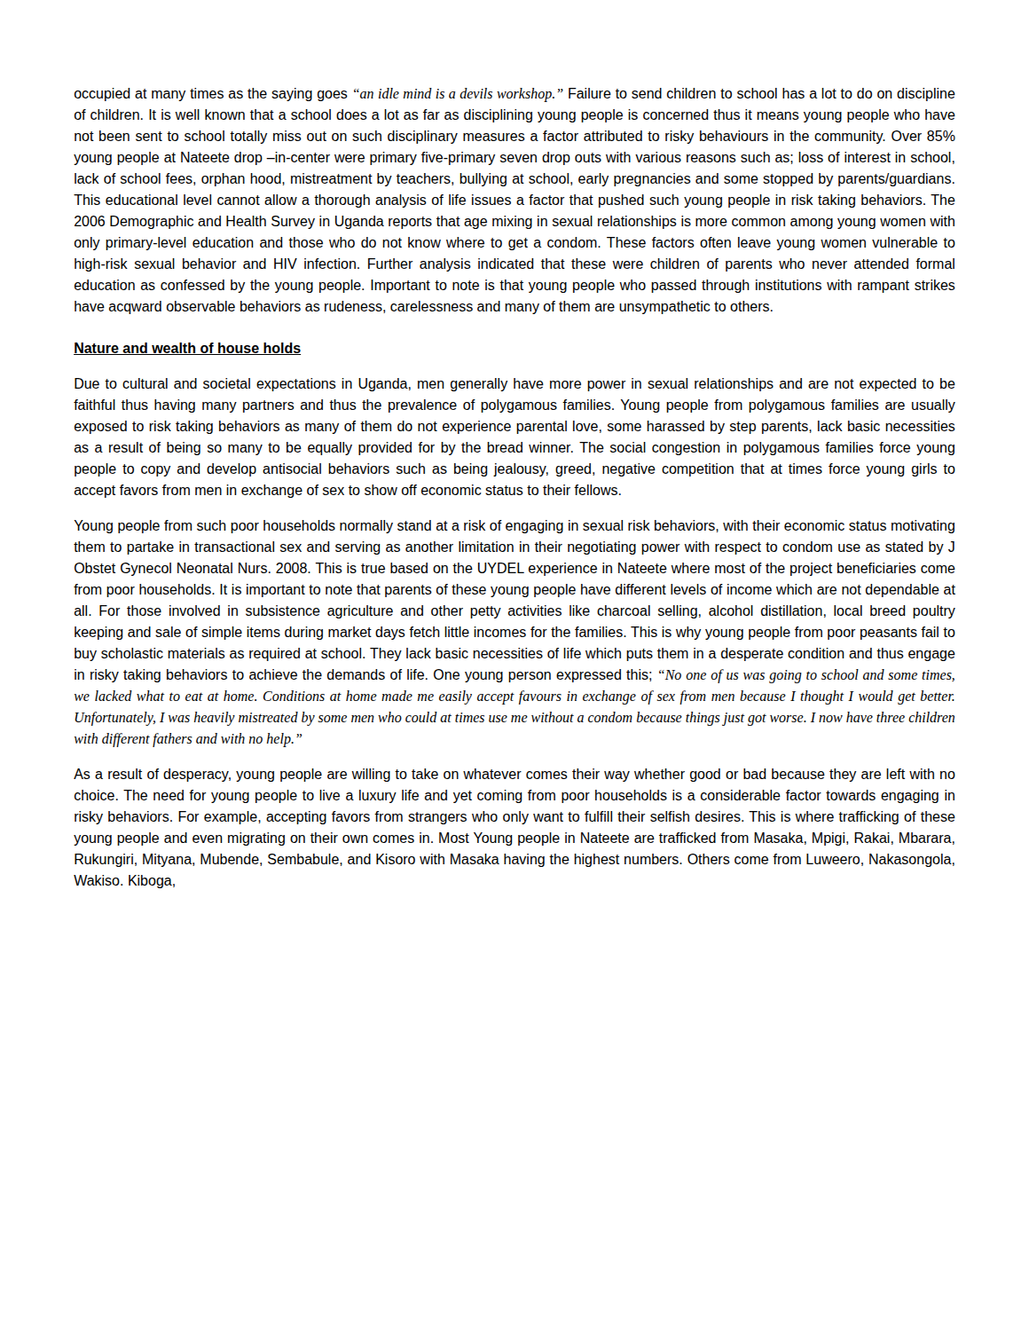occupied at many times as the saying goes “an idle mind is a devils workshop.” Failure to send children to school has a lot to do on discipline of children. It is well known that a school does a lot as far as disciplining young people is concerned thus it means young people who have not been sent to school totally miss out on such disciplinary measures a factor attributed to risky behaviours in the community. Over 85% young people at Nateete drop –in-center were primary five-primary seven drop outs with various reasons such as; loss of interest in school, lack of school fees, orphan hood, mistreatment by teachers, bullying at school, early pregnancies and some stopped by parents/guardians. This educational level cannot allow a thorough analysis of life issues a factor that pushed such young people in risk taking behaviors. The 2006 Demographic and Health Survey in Uganda reports that age mixing in sexual relationships is more common among young women with only primary-level education and those who do not know where to get a condom. These factors often leave young women vulnerable to high-risk sexual behavior and HIV infection. Further analysis indicated that these were children of parents who never attended formal education as confessed by the young people. Important to note is that young people who passed through institutions with rampant strikes have acqward observable behaviors as rudeness, carelessness and many of them are unsympathetic to others.
Nature and wealth of house holds
Due to cultural and societal expectations in Uganda, men generally have more power in sexual relationships and are not expected to be faithful thus having many partners and thus the prevalence of polygamous families. Young people from polygamous families are usually exposed to risk taking behaviors as many of them do not experience parental love, some harassed by step parents, lack basic necessities as a result of being so many to be equally provided for by the bread winner. The social congestion in polygamous families force young people to copy and develop antisocial behaviors such as being jealousy, greed, negative competition that at times force young girls to accept favors from men in exchange of sex to show off economic status to their fellows.
Young people from such poor households normally stand at a risk of engaging in sexual risk behaviors, with their economic status motivating them to partake in transactional sex and serving as another limitation in their negotiating power with respect to condom use as stated by J Obstet Gynecol Neonatal Nurs. 2008. This is true based on the UYDEL experience in Nateete where most of the project beneficiaries come from poor households. It is important to note that parents of these young people have different levels of income which are not dependable at all. For those involved in subsistence agriculture and other petty activities like charcoal selling, alcohol distillation, local breed poultry keeping and sale of simple items during market days fetch little incomes for the families. This is why young people from poor peasants fail to buy scholastic materials as required at school. They lack basic necessities of life which puts them in a desperate condition and thus engage in risky taking behaviors to achieve the demands of life. One young person expressed this; “No one of us was going to school and some times, we lacked what to eat at home. Conditions at home made me easily accept favours in exchange of sex from men because I thought I would get better. Unfortunately, I was heavily mistreated by some men who could at times use me without a condom because things just got worse. I now have three children with different fathers and with no help.”
As a result of desperacy, young people are willing to take on whatever comes their way whether good or bad because they are left with no choice. The need for young people to live a luxury life and yet coming from poor households is a considerable factor towards engaging in risky behaviors. For example, accepting favors from strangers who only want to fulfill their selfish desires. This is where trafficking of these young people and even migrating on their own comes in. Most Young people in Nateete are trafficked from Masaka, Mpigi, Rakai, Mbarara, Rukungiri, Mityana, Mubende, Sembabule, and Kisoro with Masaka having the highest numbers. Others come from Luweero, Nakasongola, Wakiso. Kiboga,